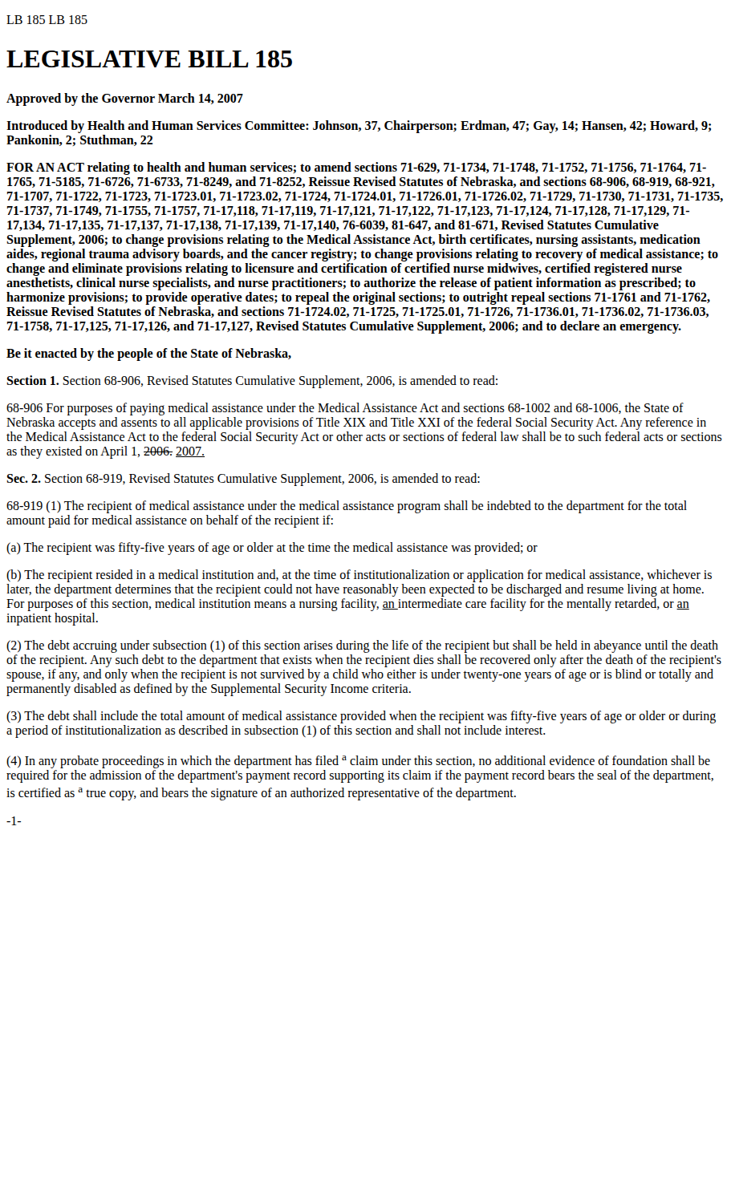LB 185 LB 185
LEGISLATIVE BILL 185
Approved by the Governor March 14, 2007
Introduced by Health and Human Services Committee: Johnson, 37, Chairperson; Erdman, 47; Gay, 14; Hansen, 42; Howard, 9; Pankonin, 2; Stuthman, 22
FOR AN ACT relating to health and human services; to amend sections 71-629, 71-1734, 71-1748, 71-1752, 71-1756, 71-1764, 71-1765, 71-5185, 71-6726, 71-6733, 71-8249, and 71-8252, Reissue Revised Statutes of Nebraska, and sections 68-906, 68-919, 68-921, 71-1707, 71-1722, 71-1723, 71-1723.01, 71-1723.02, 71-1724, 71-1724.01, 71-1726.01, 71-1726.02, 71-1729, 71-1730, 71-1731, 71-1735, 71-1737, 71-1749, 71-1755, 71-1757, 71-17,118, 71-17,119, 71-17,121, 71-17,122, 71-17,123, 71-17,124, 71-17,128, 71-17,129, 71-17,134, 71-17,135, 71-17,137, 71-17,138, 71-17,139, 71-17,140, 76-6039, 81-647, and 81-671, Revised Statutes Cumulative Supplement, 2006; to change provisions relating to the Medical Assistance Act, birth certificates, nursing assistants, medication aides, regional trauma advisory boards, and the cancer registry; to change provisions relating to recovery of medical assistance; to change and eliminate provisions relating to licensure and certification of certified nurse midwives, certified registered nurse anesthetists, clinical nurse specialists, and nurse practitioners; to authorize the release of patient information as prescribed; to harmonize provisions; to provide operative dates; to repeal the original sections; to outright repeal sections 71-1761 and 71-1762, Reissue Revised Statutes of Nebraska, and sections 71-1724.02, 71-1725, 71-1725.01, 71-1726, 71-1736.01, 71-1736.02, 71-1736.03, 71-1758, 71-17,125, 71-17,126, and 71-17,127, Revised Statutes Cumulative Supplement, 2006; and to declare an emergency.
Be it enacted by the people of the State of Nebraska,
Section 1. Section 68-906, Revised Statutes Cumulative Supplement, 2006, is amended to read:
68-906 For purposes of paying medical assistance under the Medical Assistance Act and sections 68-1002 and 68-1006, the State of Nebraska accepts and assents to all applicable provisions of Title XIX and Title XXI of the federal Social Security Act. Any reference in the Medical Assistance Act to the federal Social Security Act or other acts or sections of federal law shall be to such federal acts or sections as they existed on April 1, 2006. 2007.
Sec. 2. Section 68-919, Revised Statutes Cumulative Supplement, 2006, is amended to read:
68-919 (1) The recipient of medical assistance under the medical assistance program shall be indebted to the department for the total amount paid for medical assistance on behalf of the recipient if:
(a) The recipient was fifty-five years of age or older at the time the medical assistance was provided; or
(b) The recipient resided in a medical institution and, at the time of institutionalization or application for medical assistance, whichever is later, the department determines that the recipient could not have reasonably been expected to be discharged and resume living at home. For purposes of this section, medical institution means a nursing facility, an intermediate care facility for the mentally retarded, or an inpatient hospital.
(2) The debt accruing under subsection (1) of this section arises during the life of the recipient but shall be held in abeyance until the death of the recipient. Any such debt to the department that exists when the recipient dies shall be recovered only after the death of the recipient's spouse, if any, and only when the recipient is not survived by a child who either is under twenty-one years of age or is blind or totally and permanently disabled as defined by the Supplemental Security Income criteria.
(3) The debt shall include the total amount of medical assistance provided when the recipient was fifty-five years of age or older or during a period of institutionalization as described in subsection (1) of this section and shall not include interest.
(4) In any probate proceedings in which the department has filed a claim under this section, no additional evidence of foundation shall be required for the admission of the department's payment record supporting its claim if the payment record bears the seal of the department, is certified as a true copy, and bears the signature of an authorized representative of the department.
-1-